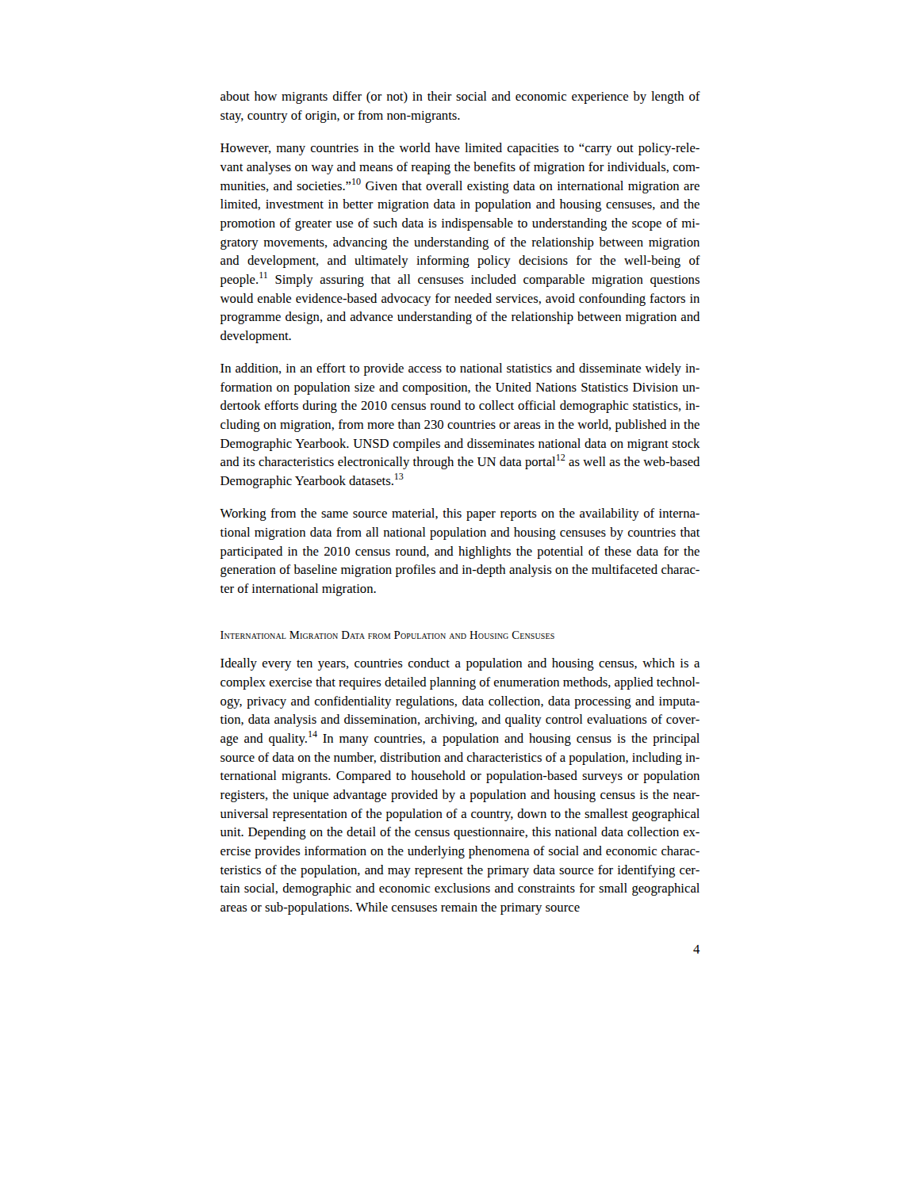about how migrants differ (or not) in their social and economic experience by length of stay, country of origin, or from non-migrants.
However, many countries in the world have limited capacities to “carry out policy-relevant analyses on way and means of reaping the benefits of migration for individuals, communities, and societies.”10 Given that overall existing data on international migration are limited, investment in better migration data in population and housing censuses, and the promotion of greater use of such data is indispensable to understanding the scope of migratory movements, advancing the understanding of the relationship between migration and development, and ultimately informing policy decisions for the well-being of people.11 Simply assuring that all censuses included comparable migration questions would enable evidence-based advocacy for needed services, avoid confounding factors in programme design, and advance understanding of the relationship between migration and development.
In addition, in an effort to provide access to national statistics and disseminate widely information on population size and composition, the United Nations Statistics Division undertook efforts during the 2010 census round to collect official demographic statistics, including on migration, from more than 230 countries or areas in the world, published in the Demographic Yearbook. UNSD compiles and disseminates national data on migrant stock and its characteristics electronically through the UN data portal12 as well as the web-based Demographic Yearbook datasets.13
Working from the same source material, this paper reports on the availability of international migration data from all national population and housing censuses by countries that participated in the 2010 census round, and highlights the potential of these data for the generation of baseline migration profiles and in-depth analysis on the multifaceted character of international migration.
International Migration Data from Population and Housing Censuses
Ideally every ten years, countries conduct a population and housing census, which is a complex exercise that requires detailed planning of enumeration methods, applied technology, privacy and confidentiality regulations, data collection, data processing and imputation, data analysis and dissemination, archiving, and quality control evaluations of coverage and quality.14 In many countries, a population and housing census is the principal source of data on the number, distribution and characteristics of a population, including international migrants. Compared to household or population-based surveys or population registers, the unique advantage provided by a population and housing census is the near-universal representation of the population of a country, down to the smallest geographical unit. Depending on the detail of the census questionnaire, this national data collection exercise provides information on the underlying phenomena of social and economic characteristics of the population, and may represent the primary data source for identifying certain social, demographic and economic exclusions and constraints for small geographical areas or sub-populations. While censuses remain the primary source
4